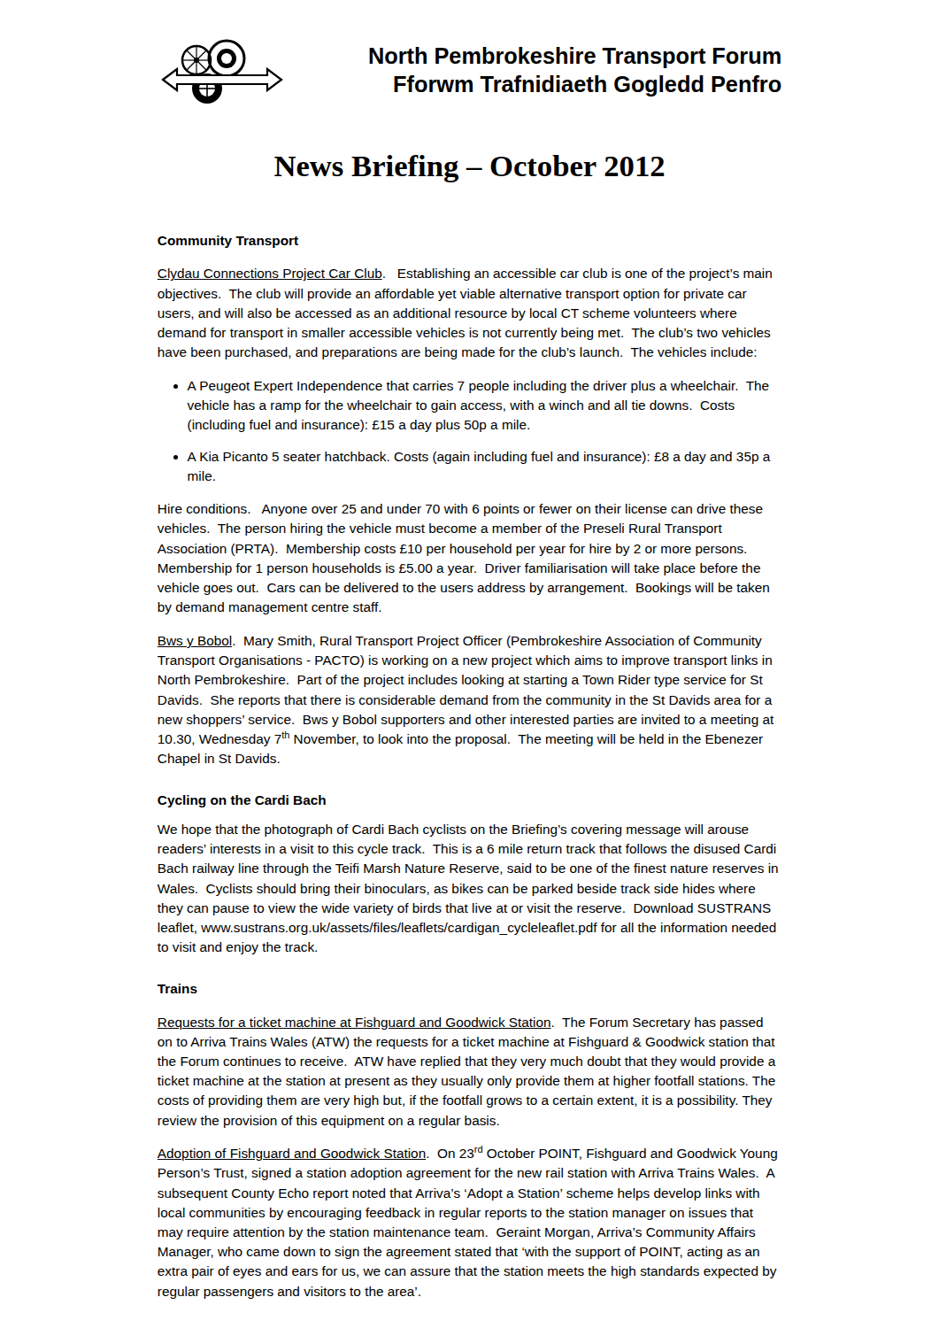North Pembrokeshire Transport Forum
Fforwm Trafnidiaeth Gogledd Penfro
News Briefing – October 2012
Community Transport
Clydau Connections Project Car Club
. Establishing an accessible car club is one of the project’s main objectives. The club will provide an affordable yet viable alternative transport option for private car users, and will also be accessed as an additional resource by local CT scheme volunteers where demand for transport in smaller accessible vehicles is not currently being met. The club’s two vehicles have been purchased, and preparations are being made for the club’s launch. The vehicles include:
A Peugeot Expert Independence that carries 7 people including the driver plus a wheelchair. The vehicle has a ramp for the wheelchair to gain access, with a winch and all tie downs. Costs (including fuel and insurance): £15 a day plus 50p a mile.
A Kia Picanto 5 seater hatchback. Costs (again including fuel and insurance): £8 a day and 35p a mile.
Hire conditions. Anyone over 25 and under 70 with 6 points or fewer on their license can drive these vehicles. The person hiring the vehicle must become a member of the Preseli Rural Transport Association (PRTA). Membership costs £10 per household per year for hire by 2 or more persons. Membership for 1 person households is £5.00 a year. Driver familiarisation will take place before the vehicle goes out. Cars can be delivered to the users address by arrangement. Bookings will be taken by demand management centre staff.
Bws y Bobol
. Mary Smith, Rural Transport Project Officer (Pembrokeshire Association of Community Transport Organisations - PACTO) is working on a new project which aims to improve transport links in North Pembrokeshire. Part of the project includes looking at starting a Town Rider type service for St Davids. She reports that there is considerable demand from the community in the St Davids area for a new shoppers’ service. Bws y Bobol supporters and other interested parties are invited to a meeting at 10.30, Wednesday 7th November, to look into the proposal. The meeting will be held in the Ebenezer Chapel in St Davids.
Cycling on the Cardi Bach
We hope that the photograph of Cardi Bach cyclists on the Briefing’s covering message will arouse readers’ interests in a visit to this cycle track. This is a 6 mile return track that follows the disused Cardi Bach railway line through the Teifi Marsh Nature Reserve, said to be one of the finest nature reserves in Wales. Cyclists should bring their binoculars, as bikes can be parked beside track side hides where they can pause to view the wide variety of birds that live at or visit the reserve. Download SUSTRANS leaflet, www.sustrans.org.uk/assets/files/leaflets/cardigan_cycleleaflet.pdf for all the information needed to visit and enjoy the track.
Trains
Requests for a ticket machine at Fishguard and Goodwick Station
. The Forum Secretary has passed on to Arriva Trains Wales (ATW) the requests for a ticket machine at Fishguard & Goodwick station that the Forum continues to receive. ATW have replied that they very much doubt that they would provide a ticket machine at the station at present as they usually only provide them at higher footfall stations. The costs of providing them are very high but, if the footfall grows to a certain extent, it is a possibility. They review the provision of this equipment on a regular basis.
Adoption of Fishguard and Goodwick Station
. On 23rd October POINT, Fishguard and Goodwick Young Person’s Trust, signed a station adoption agreement for the new rail station with Arriva Trains Wales. A subsequent County Echo report noted that Arriva’s ‘Adopt a Station’ scheme helps develop links with local communities by encouraging feedback in regular reports to the station manager on issues that may require attention by the station maintenance team. Geraint Morgan, Arriva’s Community Affairs Manager, who came down to sign the agreement stated that ‘with the support of POINT, acting as an extra pair of eyes and ears for us, we can assure that the station meets the high standards expected by regular passengers and visitors to the area’.